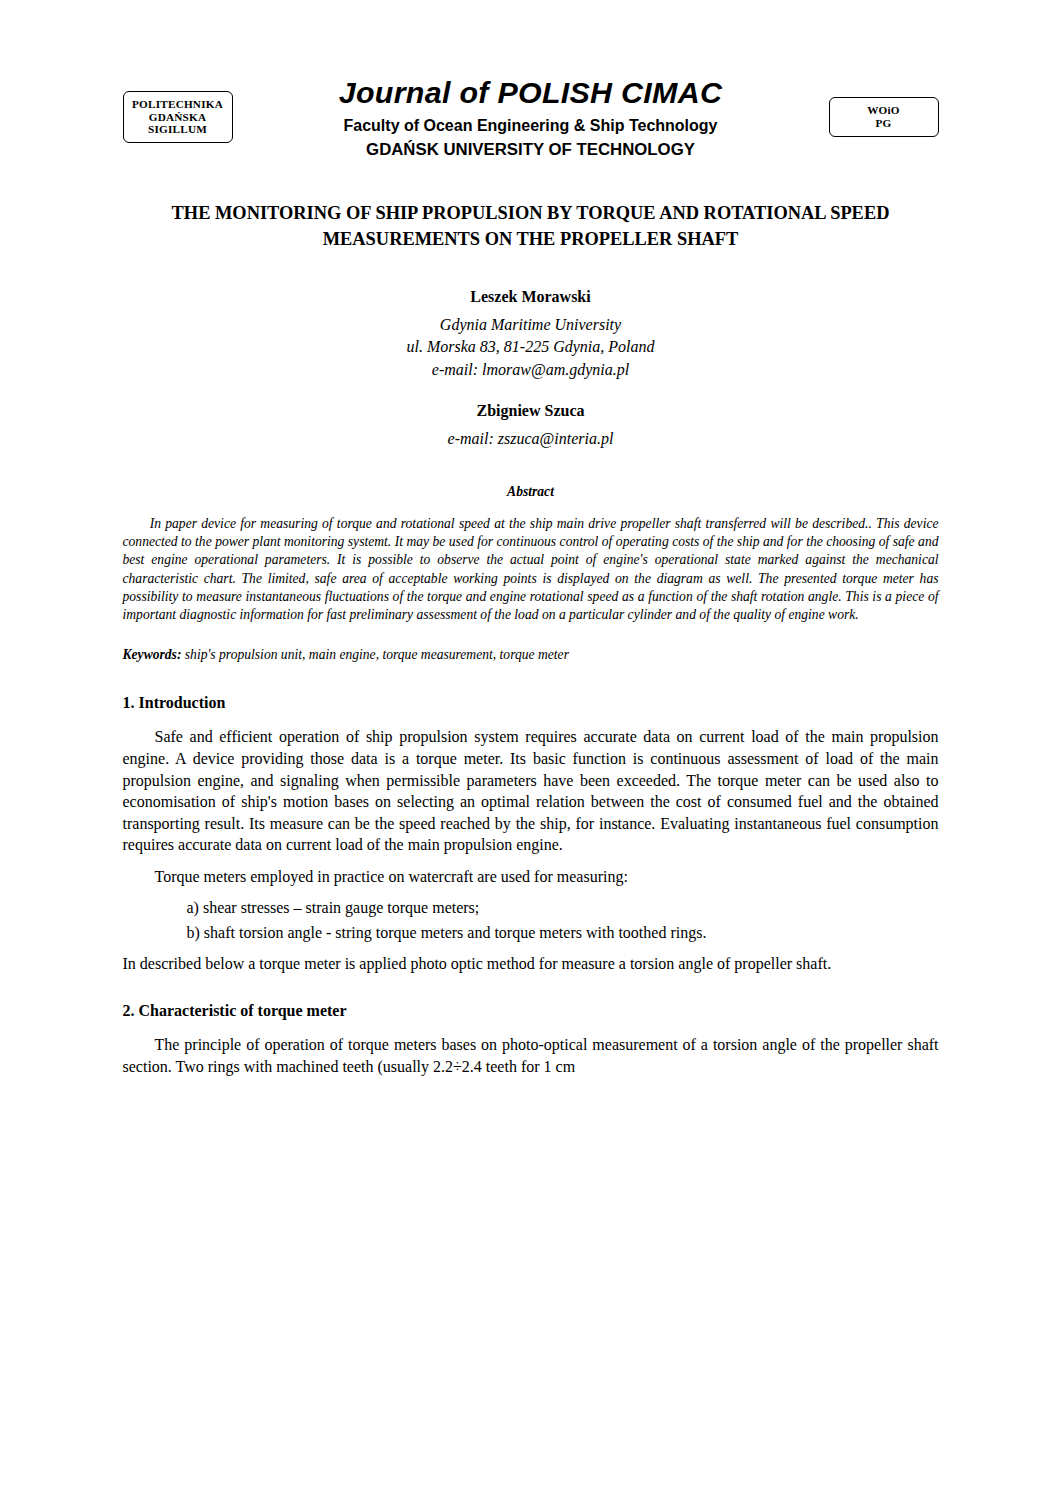POLITECHNIKA GDAŃSKA
SIGILLUM
Journal of POLISH CIMAC
Faculty of Ocean Engineering & Ship Technology
GDAŃSK UNIVERSITY OF TECHNOLOGY
WOiO
PG
The Monitoring of Ship Propulsion by Torque and Rotational Speed Measurements on the Propeller Shaft
Leszek Morawski
Gdynia Maritime University
ul. Morska 83, 81-225 Gdynia, Poland
e-mail: lmoraw@am.gdynia.pl
Zbigniew Szuca
e-mail: zszuca@interia.pl
Abstract
In paper device for measuring of torque and rotational speed at the ship main drive propeller shaft transferred will be described.. This device connected to the power plant monitoring systemt. It may be used for continuous control of operating costs of the ship and for the choosing of safe and best engine operational parameters. It is possible to observe the actual point of engine's operational state marked against the mechanical characteristic chart. The limited, safe area of acceptable working points is displayed on the diagram as well. The presented torque meter has possibility to measure instantaneous fluctuations of the torque and engine rotational speed as a function of the shaft rotation angle. This is a piece of important diagnostic information for fast preliminary assessment of the load on a particular cylinder and of the quality of engine work.
Keywords: ship's propulsion unit, main engine, torque measurement, torque meter
1. Introduction
Safe and efficient operation of ship propulsion system requires accurate data on current load of the main propulsion engine. A device providing those data is a torque meter. Its basic function is continuous assessment of load of the main propulsion engine, and signaling when permissible parameters have been exceeded. The torque meter can be used also to economisation of ship's motion bases on selecting an optimal relation between the cost of consumed fuel and the obtained transporting result. Its measure can be the speed reached by the ship, for instance. Evaluating instantaneous fuel consumption requires accurate data on current load of the main propulsion engine.
Torque meters employed in practice on watercraft are used for measuring:
a) shear stresses – strain gauge torque meters;
b) shaft torsion angle - string torque meters and torque meters with toothed rings.
In described below a torque meter is applied photo optic method for measure a torsion angle of propeller shaft.
2. Characteristic of torque meter
The principle of operation of torque meters bases on photo-optical measurement of a torsion angle of the propeller shaft section. Two rings with machined teeth (usually 2.2÷2.4 teeth for 1 cm